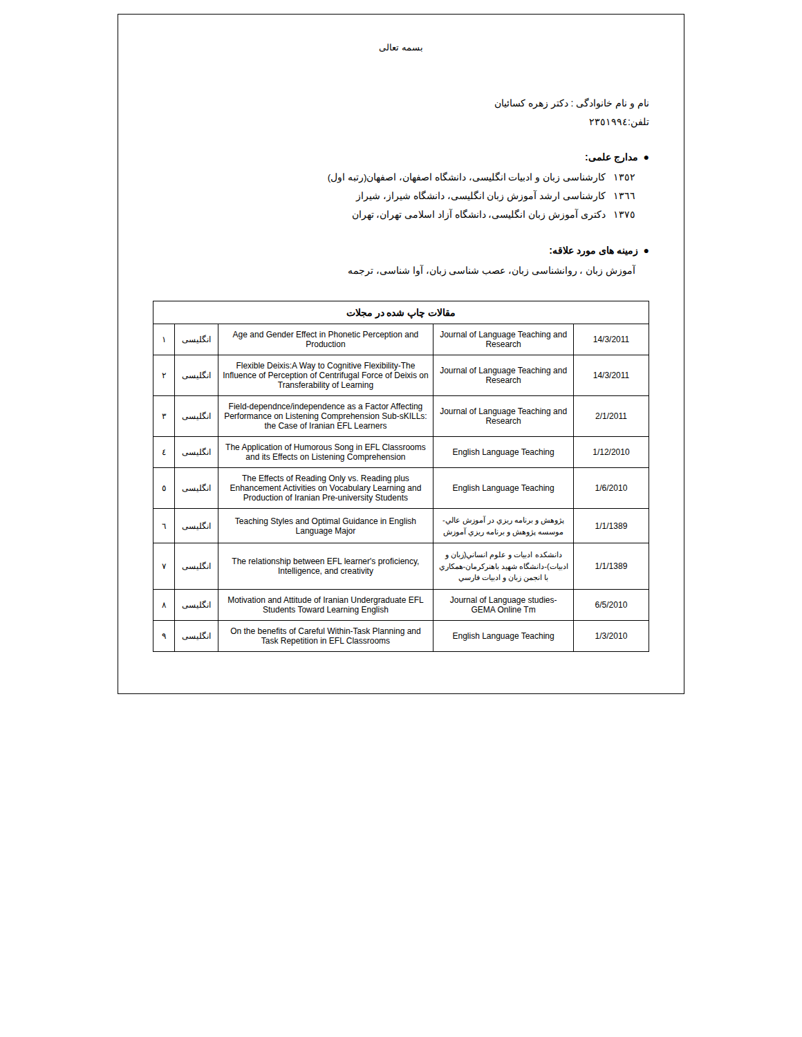بسمه تعالی
نام و نام خانوادگی : دکتر زهره کسائیان
تلفن:٢٣٥١٩٩٤
● مدارج علمی:
١٣٥٢ کارشناسی زبان و ادبیات انگلیسی، دانشگاه اصفهان، اصفهان(رتبه اول)
١٣٦٦ کارشناسی ارشد آموزش زبان انگلیسی، دانشگاه شیراز، شیراز
١٣٧٥ دکتری آموزش زبان انگلیسی، دانشگاه آزاد اسلامی تهران، تهران
● زمینه های مورد علاقه:
آموزش زبان ، روانشناسی زبان، عصب شناسی زبان، آوا شناسی، ترجمه
مقالات چاپ شده در مجلات
| 14/3/2011 | Journal of Language Teaching and Research | Age and Gender Effect in Phonetic Perception and Production | انگلیسی | ١ |
| 14/3/2011 | Journal of Language Teaching and Research | Flexible Deixis:A Way to Cognitive Flexibility-The Influence of Perception of Centrifugal Force of Deixis on Transferability of Learning | انگلیسی | ٢ |
| 2/1/2011 | Journal of Language Teaching and Research | Field-dependnce/independence as a Factor Affecting Performance on Listening Comprehension Sub-sKILLs: the Case of Iranian EFL Learners | انگلیسی | ٣ |
| 1/12/2010 | English Language Teaching | The Application of Humorous Song in EFL Classrooms and its Effects on Listening Comprehension | انگلیسی | ٤ |
| 1/6/2010 | English Language Teaching | The Effects of Reading Only vs. Reading plus Enhancement Activities on Vocabulary Learning and Production of Iranian Pre-university Students | انگلیسی | ٥ |
| 1/1/1389 | پژوهش و برنامه ریزي در آموزش عالي-موسسه پژوهش و برنامه ریزي آموزش | Teaching Styles and Optimal Guidance in English Language Major | انگلیسی | ٦ |
| 1/1/1389 | دانشکده ادبیات و علوم انساني(زبان و ادبیات)-دانشگاه شهید باهنرکرمان-همکاري با انجمن زبان و ادبیات فارسي | The relationship between EFL learner's proficiency, Intelligence, and creativity | انگلیسی | ٧ |
| 6/5/2010 | Journal of Language studies-GEMA Online Tm | Motivation and Attitude of Iranian Undergraduate EFL Students Toward Learning English | انگلیسی | ٨ |
| 1/3/2010 | English Language Teaching | On the benefits of Careful Within-Task Planning and Task Repetition in EFL Classrooms | انگلیسی | ٩ |